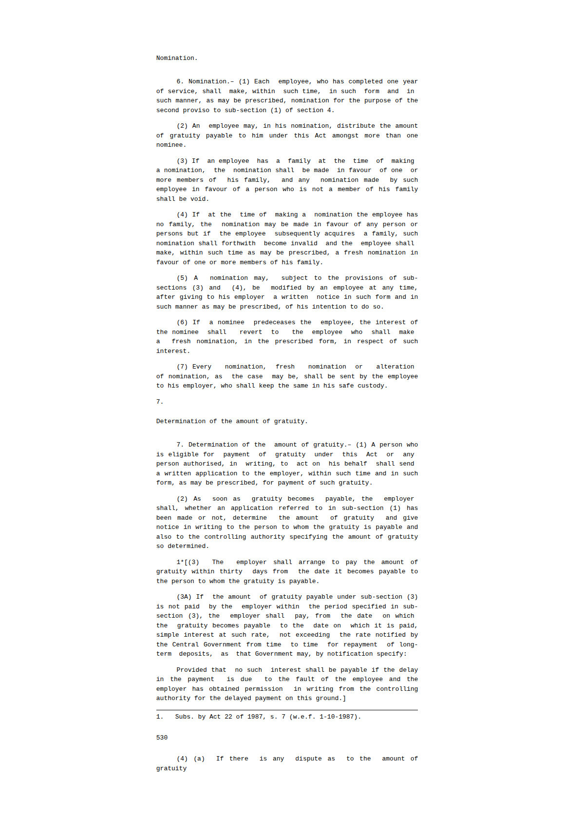Nomination.
6. Nomination.– (1) Each employee, who has completed one year of service, shall make, within such time, in such form and in such manner, as may be prescribed, nomination for the purpose of the second proviso to sub-section (1) of section 4.
(2) An employee may, in his nomination, distribute the amount of gratuity payable to him under this Act amongst more than one nominee.
(3) If an employee has a family at the time of making a nomination, the nomination shall be made in favour of one or more members of his family, and any nomination made by such employee in favour of a person who is not a member of his family shall be void.
(4) If at the time of making a nomination the employee has no family, the nomination may be made in favour of any person or persons but if the employee subsequently acquires a family, such nomination shall forthwith become invalid and the employee shall make, within such time as may be prescribed, a fresh nomination in favour of one or more members of his family.
(5) A nomination may, subject to the provisions of sub-sections (3) and (4), be modified by an employee at any time, after giving to his employer a written notice in such form and in such manner as may be prescribed, of his intention to do so.
(6) If a nominee predeceases the employee, the interest of the nominee shall revert to the employee who shall make a fresh nomination, in the prescribed form, in respect of such interest.
(7) Every nomination, fresh nomination or alteration of nomination, as the case may be, shall be sent by the employee to his employer, who shall keep the same in his safe custody.
7.
Determination of the amount of gratuity.
7. Determination of the amount of gratuity.– (1) A person who is eligible for payment of gratuity under this Act or any person authorised, in writing, to act on his behalf shall send a written application to the employer, within such time and in such form, as may be prescribed, for payment of such gratuity.
(2) As soon as gratuity becomes payable, the employer shall, whether an application referred to in sub-section (1) has been made or not, determine the amount of gratuity and give notice in writing to the person to whom the gratuity is payable and also to the controlling authority specifying the amount of gratuity so determined.
1*[(3) The employer shall arrange to pay the amount of gratuity within thirty days from the date it becomes payable to the person to whom the gratuity is payable.
(3A) If the amount of gratuity payable under sub-section (3) is not paid by the employer within the period specified in sub-section (3), the employer shall pay, from the date on which the gratuity becomes payable to the date on which it is paid, simple interest at such rate, not exceeding the rate notified by the Central Government from time to time for repayment of long-term deposits, as that Government may, by notification specify:
Provided that no such interest shall be payable if the delay in the payment is due to the fault of the employee and the employer has obtained permission in writing from the controlling authority for the delayed payment on this ground.]
1. Subs. by Act 22 of 1987, s. 7 (w.e.f. 1-10-1987).
530
(4) (a) If there is any dispute as to the amount of gratuity